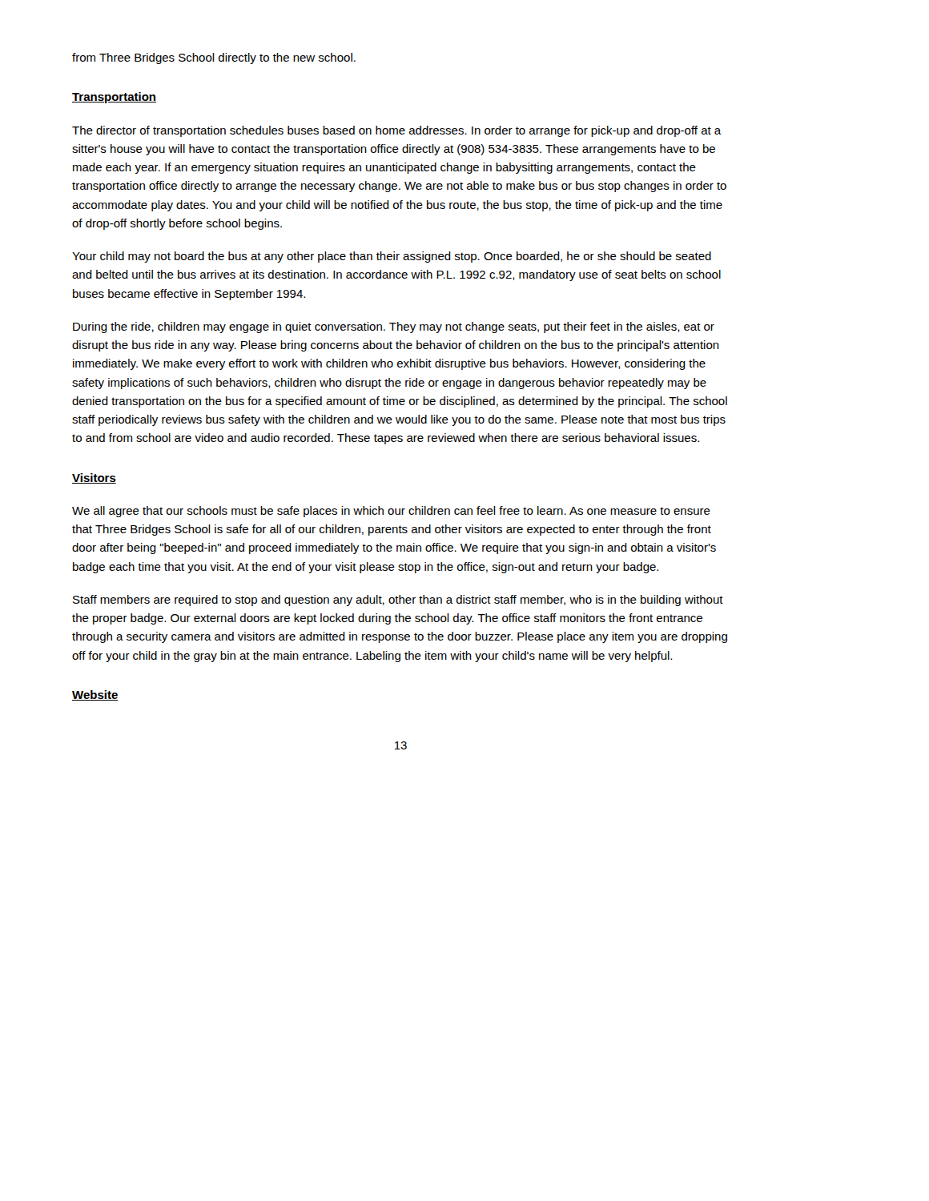from Three Bridges School directly to the new school.
Transportation
The director of transportation schedules buses based on home addresses. In order to arrange for pick-up and drop-off at a sitter's house you will have to contact the transportation office directly at (908) 534-3835. These arrangements have to be made each year. If an emergency situation requires an unanticipated change in babysitting arrangements, contact the transportation office directly to arrange the necessary change. We are not able to make bus or bus stop changes in order to accommodate play dates. You and your child will be notified of the bus route, the bus stop, the time of pick-up and the time of drop-off shortly before school begins.
Your child may not board the bus at any other place than their assigned stop. Once boarded, he or she should be seated and belted until the bus arrives at its destination. In accordance with P.L. 1992 c.92, mandatory use of seat belts on school buses became effective in September 1994.
During the ride, children may engage in quiet conversation. They may not change seats, put their feet in the aisles, eat or disrupt the bus ride in any way. Please bring concerns about the behavior of children on the bus to the principal's attention immediately. We make every effort to work with children who exhibit disruptive bus behaviors. However, considering the safety implications of such behaviors, children who disrupt the ride or engage in dangerous behavior repeatedly may be denied transportation on the bus for a specified amount of time or be disciplined, as determined by the principal. The school staff periodically reviews bus safety with the children and we would like you to do the same. Please note that most bus trips to and from school are video and audio recorded. These tapes are reviewed when there are serious behavioral issues.
Visitors
We all agree that our schools must be safe places in which our children can feel free to learn. As one measure to ensure that Three Bridges School is safe for all of our children, parents and other visitors are expected to enter through the front door after being "beeped-in" and proceed immediately to the main office. We require that you sign-in and obtain a visitor's badge each time that you visit. At the end of your visit please stop in the office, sign-out and return your badge.
Staff members are required to stop and question any adult, other than a district staff member, who is in the building without the proper badge. Our external doors are kept locked during the school day. The office staff monitors the front entrance through a security camera and visitors are admitted in response to the door buzzer. Please place any item you are dropping off for your child in the gray bin at the main entrance. Labeling the item with your child's name will be very helpful.
Website
13